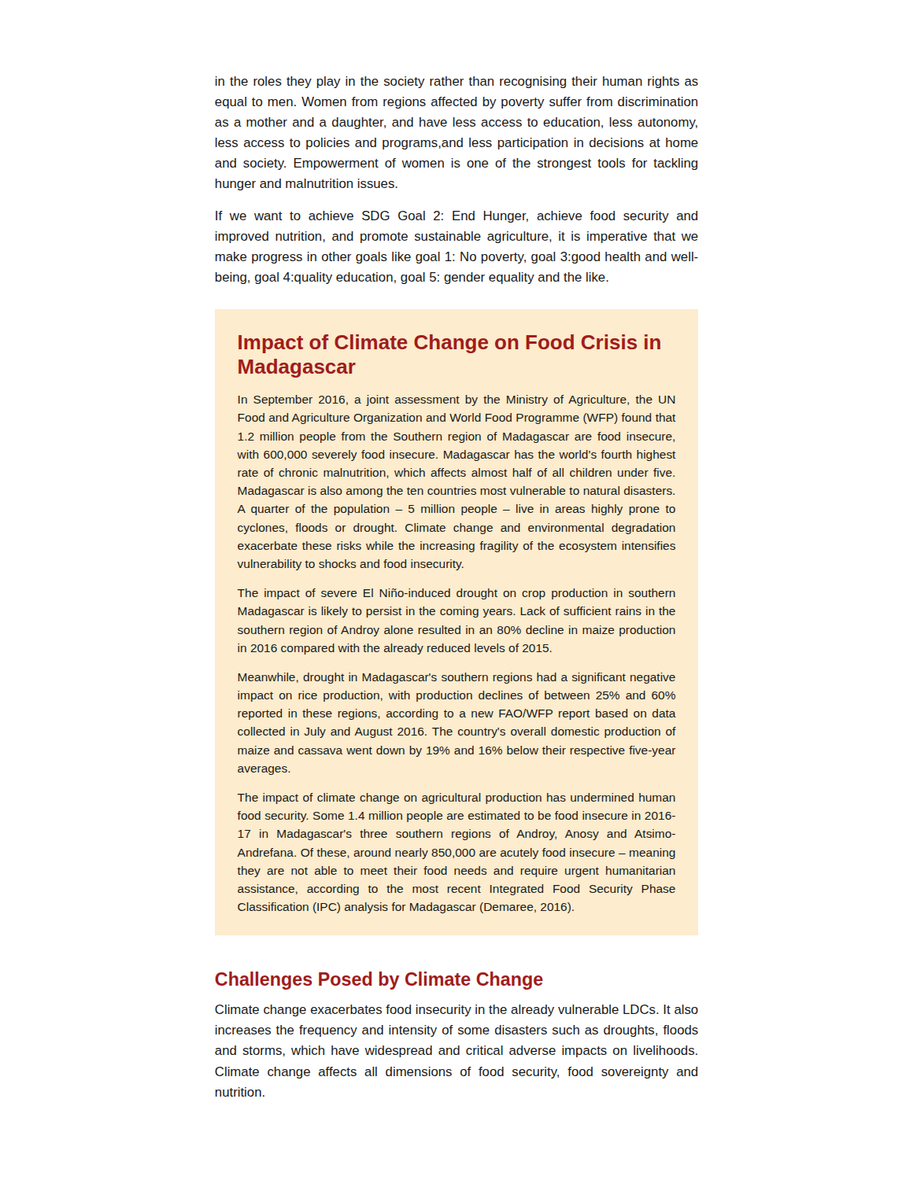in the roles they play in the society rather than recognising their human rights as equal to men. Women from regions affected by poverty suffer from discrimination as a mother and a daughter, and have less access to education, less autonomy, less access to policies and programs,and less participation in decisions at home and society. Empowerment of women is one of the strongest tools for tackling hunger and malnutrition issues.
If we want to achieve SDG Goal 2: End Hunger, achieve food security and improved nutrition, and promote sustainable agriculture, it is imperative that we make progress in other goals like goal 1: No poverty, goal 3:good health and well-being, goal 4:quality education, goal 5: gender equality and the like.
Impact of Climate Change on Food Crisis in Madagascar
In September 2016, a joint assessment by the Ministry of Agriculture, the UN Food and Agriculture Organization and World Food Programme (WFP) found that 1.2 million people from the Southern region of Madagascar are food insecure, with 600,000 severely food insecure. Madagascar has the world's fourth highest rate of chronic malnutrition, which affects almost half of all children under five. Madagascar is also among the ten countries most vulnerable to natural disasters. A quarter of the population – 5 million people – live in areas highly prone to cyclones, floods or drought. Climate change and environmental degradation exacerbate these risks while the increasing fragility of the ecosystem intensifies vulnerability to shocks and food insecurity.
The impact of severe El Niño-induced drought on crop production in southern Madagascar is likely to persist in the coming years. Lack of sufficient rains in the southern region of Androy alone resulted in an 80% decline in maize production in 2016 compared with the already reduced levels of 2015.
Meanwhile, drought in Madagascar's southern regions had a significant negative impact on rice production, with production declines of between 25% and 60% reported in these regions, according to a new FAO/WFP report based on data collected in July and August 2016. The country's overall domestic production of maize and cassava went down by 19% and 16% below their respective five-year averages.
The impact of climate change on agricultural production has undermined human food security. Some 1.4 million people are estimated to be food insecure in 2016-17 in Madagascar's three southern regions of Androy, Anosy and Atsimo-Andrefana. Of these, around nearly 850,000 are acutely food insecure – meaning they are not able to meet their food needs and require urgent humanitarian assistance, according to the most recent Integrated Food Security Phase Classification (IPC) analysis for Madagascar (Demaree, 2016).
Challenges Posed by Climate Change
Climate change exacerbates food insecurity in the already vulnerable LDCs. It also increases the frequency and intensity of some disasters such as droughts, floods and storms, which have widespread and critical adverse impacts on livelihoods. Climate change affects all dimensions of food security, food sovereignty and nutrition.